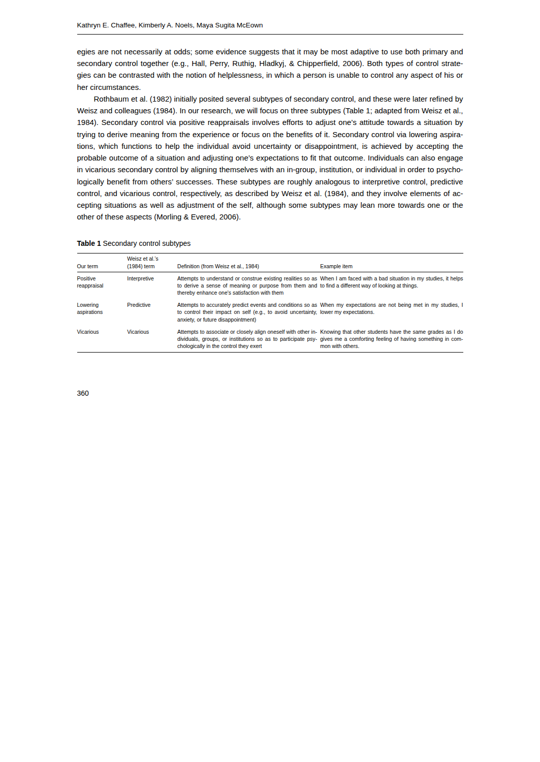Kathryn E. Chaffee, Kimberly A. Noels, Maya Sugita McEown
egies are not necessarily at odds; some evidence suggests that it may be most adaptive to use both primary and secondary control together (e.g., Hall, Perry, Ruthig, Hladkyj, & Chipperfield, 2006). Both types of control strategies can be contrasted with the notion of helplessness, in which a person is unable to control any aspect of his or her circumstances.
Rothbaum et al. (1982) initially posited several subtypes of secondary control, and these were later refined by Weisz and colleagues (1984). In our research, we will focus on three subtypes (Table 1; adapted from Weisz et al., 1984). Secondary control via positive reappraisals involves efforts to adjust one’s attitude towards a situation by trying to derive meaning from the experience or focus on the benefits of it. Secondary control via lowering aspirations, which functions to help the individual avoid uncertainty or disappointment, is achieved by accepting the probable outcome of a situation and adjusting one’s expectations to fit that outcome. Individuals can also engage in vicarious secondary control by aligning themselves with an in-group, institution, or individual in order to psychologically benefit from others’ successes. These subtypes are roughly analogous to interpretive control, predictive control, and vicarious control, respectively, as described by Weisz et al. (1984), and they involve elements of accepting situations as well as adjustment of the self, although some subtypes may lean more towards one or the other of these aspects (Morling & Evered, 2006).
Table 1 Secondary control subtypes
| Our term | Weisz et al.’s (1984) term | Definition (from Weisz et al., 1984) | Example item |
| --- | --- | --- | --- |
| Positive reappraisal | Interpretive | Attempts to understand or construe existing realities so as to derive a sense of meaning or purpose from them and thereby enhance one's satisfaction with them | When I am faced with a bad situation in my studies, it helps to find a different way of looking at things. |
| Lowering aspirations | Predictive | Attempts to accurately predict events and conditions so as to control their impact on self (e.g., to avoid uncertainty, anxiety, or future disappointment) | When my expectations are not being met in my studies, I lower my expectations. |
| Vicarious | Vicarious | Attempts to associate or closely align oneself with other individuals, groups, or institutions so as to participate psychologically in the control they exert | Knowing that other students have the same grades as I do gives me a comforting feeling of having something in common with others. |
360